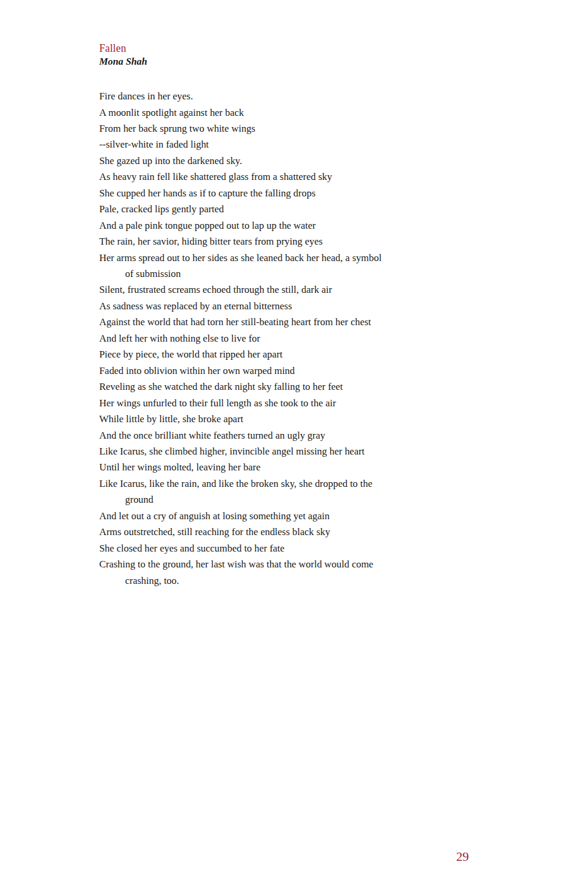Fallen
Mona Shah
Fire dances in her eyes.
A moonlit spotlight against her back
From her back sprung two white wings
--silver-white in faded light
She gazed up into the darkened sky.
As heavy rain fell like shattered glass from a shattered sky
She cupped her hands as if to capture the falling drops
Pale, cracked lips gently parted
And a pale pink tongue popped out to lap up the water
The rain, her savior, hiding bitter tears from prying eyes
Her arms spread out to her sides as she leaned back her head, a symbolof submission
Silent, frustrated screams echoed through the still, dark air
As sadness was replaced by an eternal bitterness
Against the world that had torn her still-beating heart from her chest
And left her with nothing else to live for
Piece by piece, the world that ripped her apart
Faded into oblivion within her own warped mind
Reveling as she watched the dark night sky falling to her feet
Her wings unfurled to their full length as she took to the air
While little by little, she broke apart
And the once brilliant white feathers turned an ugly gray
Like Icarus, she climbed higher, invincible angel missing her heart
Until her wings molted, leaving her bare
Like Icarus, like the rain, and like the broken sky, she dropped to theground
And let out a cry of anguish at losing something yet again
Arms outstretched, still reaching for the endless black sky
She closed her eyes and succumbed to her fate
Crashing to the ground, her last wish was that the world would comecrashing, too.
29